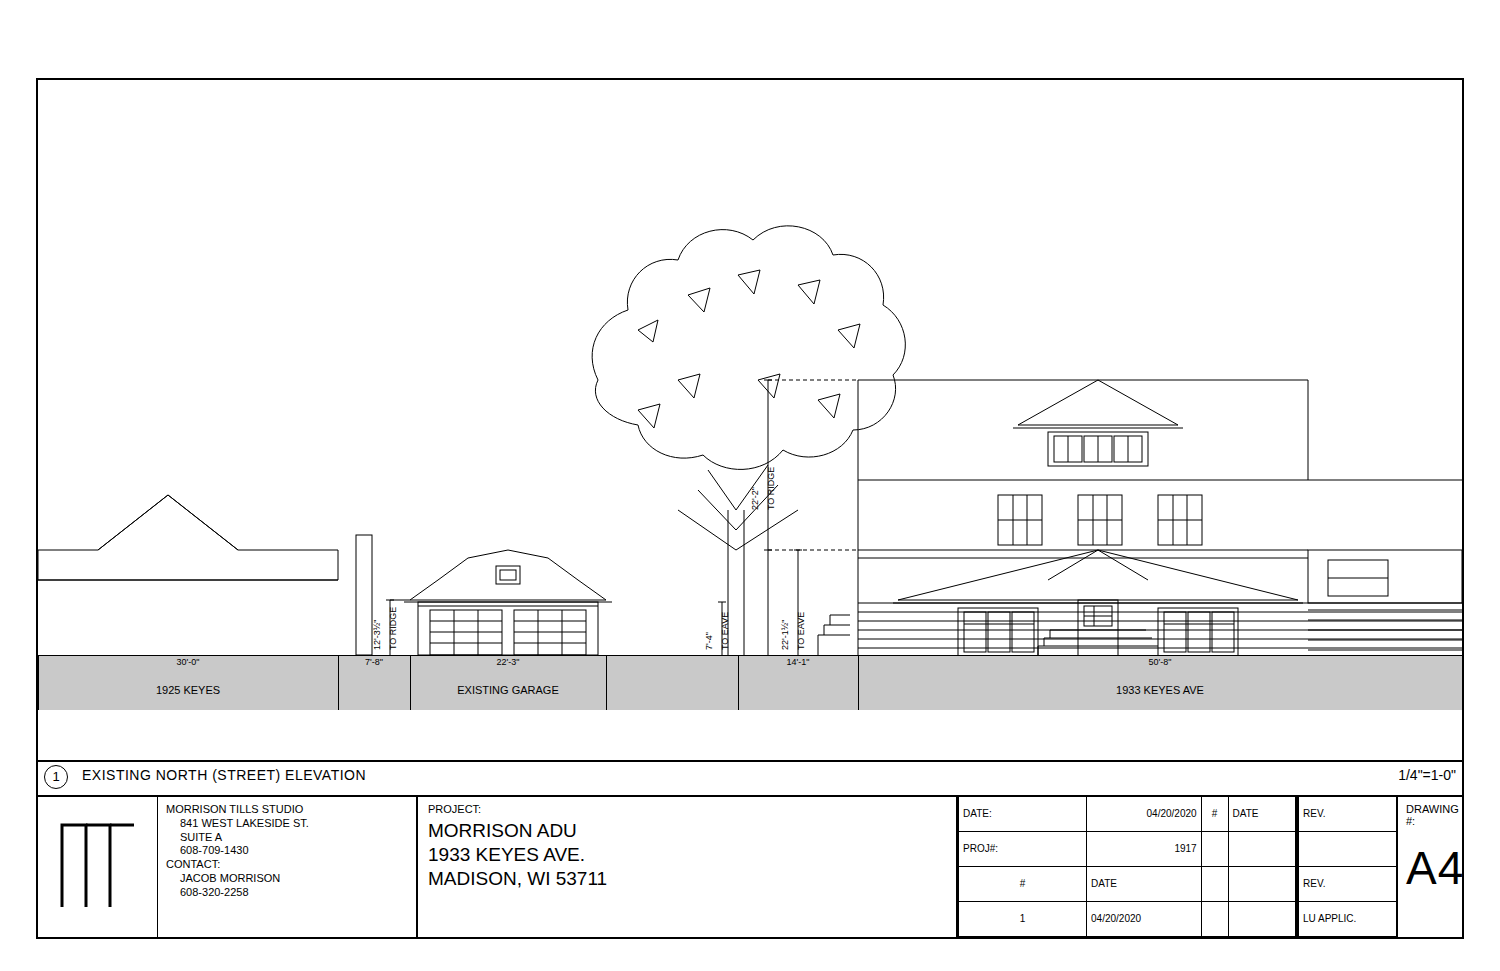12'-3½"
TO RIDGE
7'-4"
TO EAVE
22'-2"
TO RIDGE
22'-1½"
TO EAVE
30'-0" 7'-8" 22'-3" 14'-1" 50'-8"
1925 KEYES EXISTING GARAGE 1933 KEYES AVE
1 EXISTING NORTH (STREET) ELEVATION 1/4"=1-0"
MORRISON TILLS STUDIO
841 WEST LAKESIDE ST.
SUITE A
608-709-1430
CONTACT:
JACOB MORRISON
608-320-2258
PROJECT:
MORRISON ADU
1933 KEYES AVE.
MADISON, WI 53711
| DATE: | 04/20/2020 | # | DATE |
| PROJ#: | 1917 | | |
| # | DATE | | |
| 1 | 04/20/2020 | | |
| REV. |
| REV. |
| LU APPLIC. |
DRAWING #:
A4